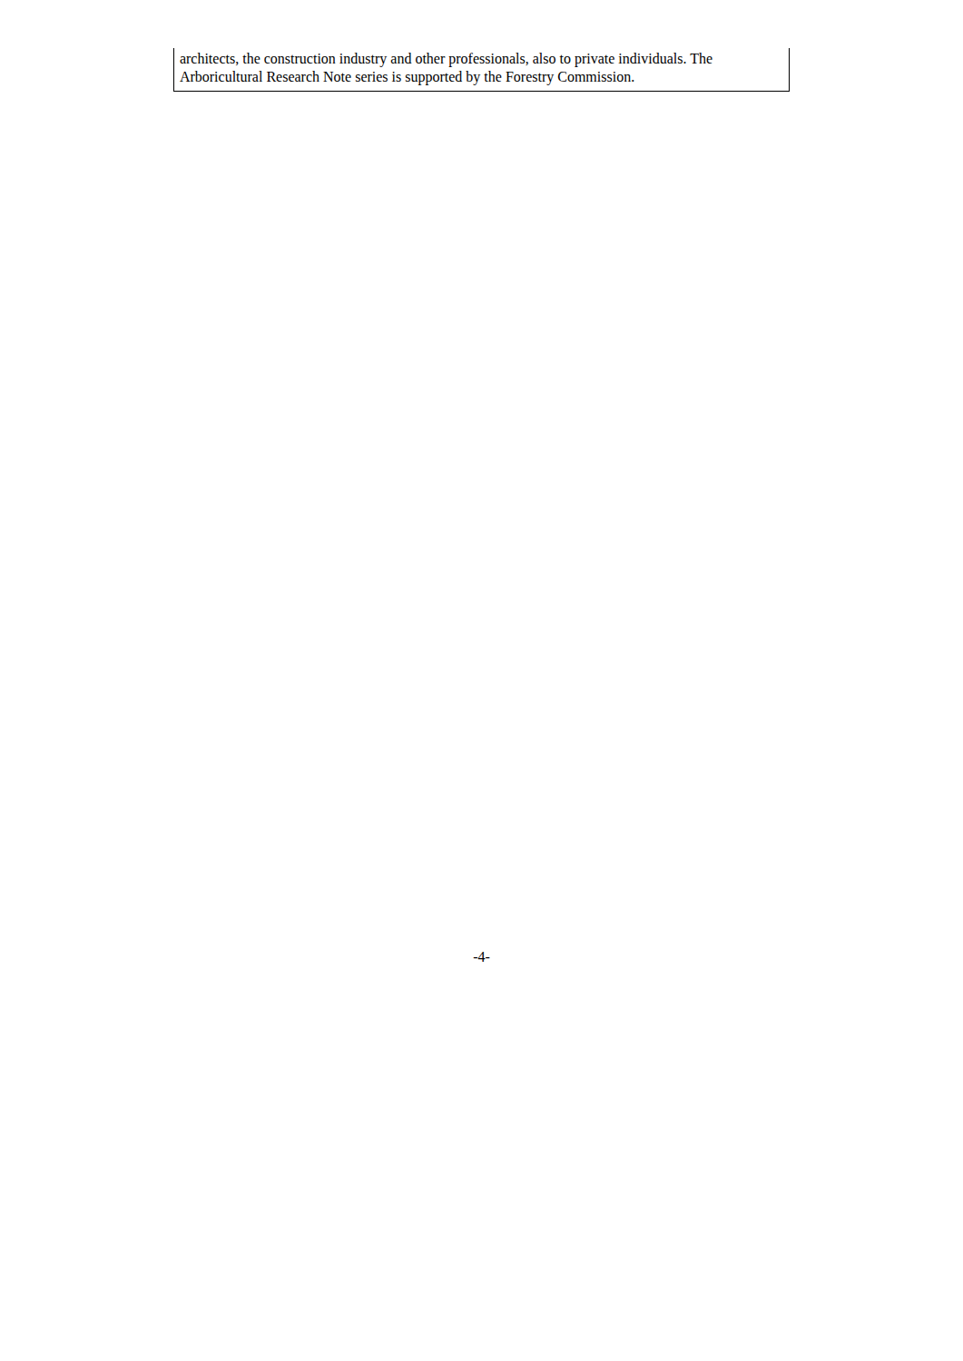architects, the construction industry and other professionals, also to private individuals. The Arboricultural Research Note series is supported by the Forestry Commission.
-4-